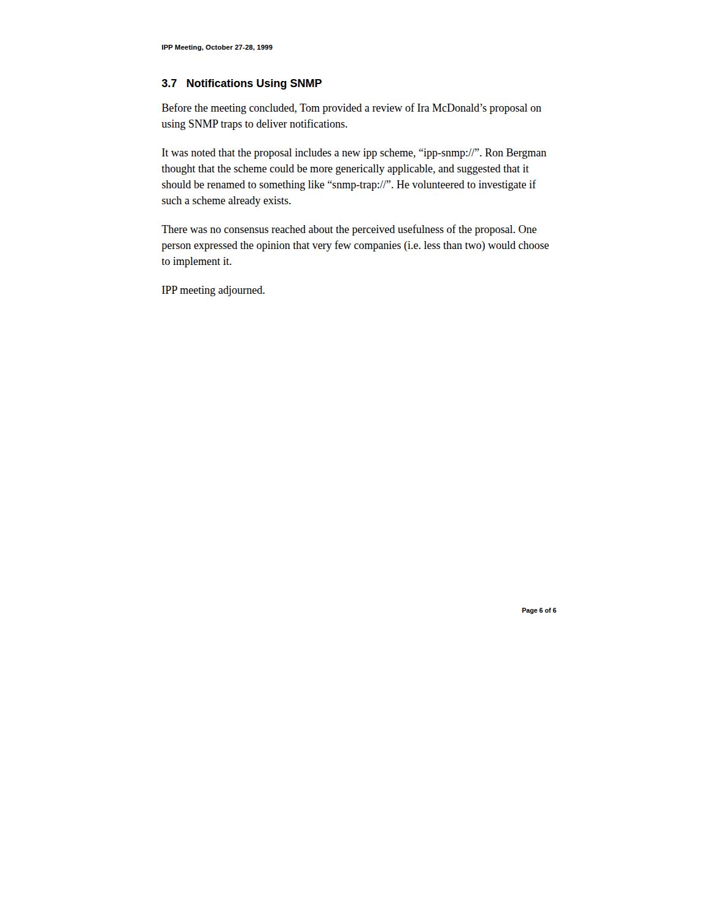IPP Meeting, October 27-28, 1999
3.7 Notifications Using SNMP
Before the meeting concluded, Tom provided a review of Ira McDonald’s proposal on using SNMP traps to deliver notifications.
It was noted that the proposal includes a new ipp scheme, “ipp-snmp://”. Ron Bergman thought that the scheme could be more generically applicable, and suggested that it should be renamed to something like “snmp-trap://”. He volunteered to investigate if such a scheme already exists.
There was no consensus reached about the perceived usefulness of the proposal. One person expressed the opinion that very few companies (i.e. less than two) would choose to implement it.
IPP meeting adjourned.
Page 6 of 6